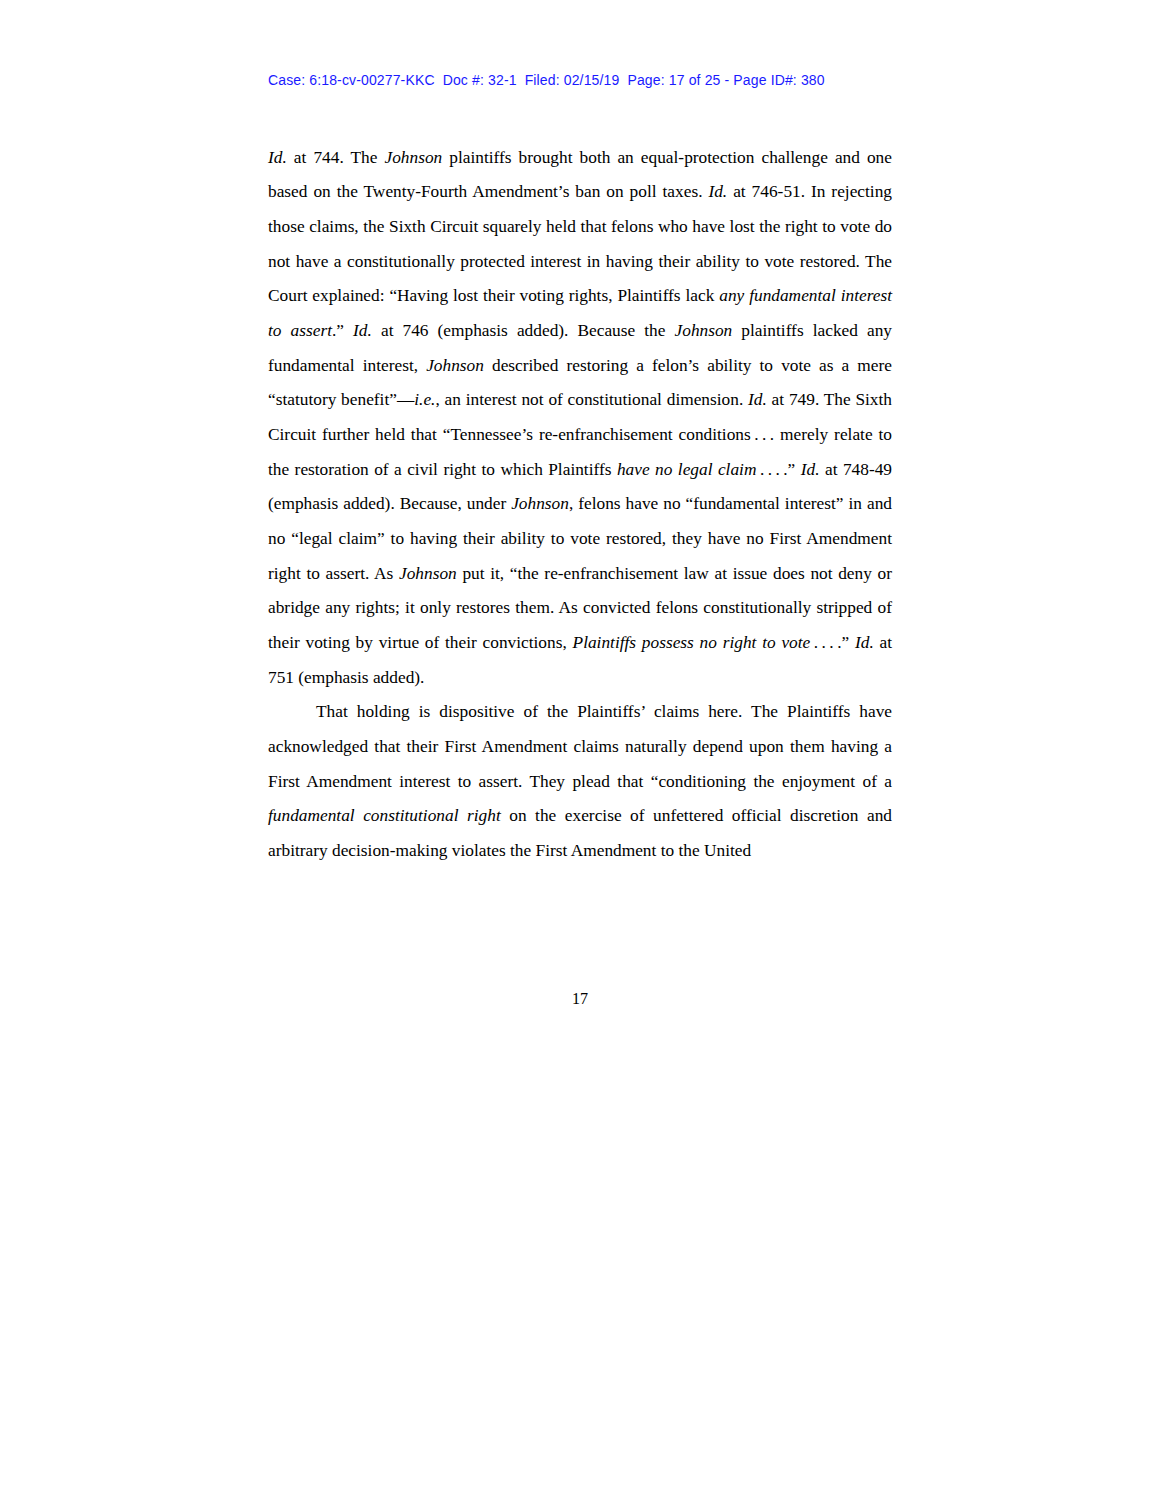Case: 6:18-cv-00277-KKC Doc #: 32-1 Filed: 02/15/19 Page: 17 of 25 - Page ID#: 380
Id. at 744. The Johnson plaintiffs brought both an equal-protection challenge and one based on the Twenty-Fourth Amendment’s ban on poll taxes. Id. at 746-51. In rejecting those claims, the Sixth Circuit squarely held that felons who have lost the right to vote do not have a constitutionally protected interest in having their ability to vote restored. The Court explained: “Having lost their voting rights, Plaintiffs lack any fundamental interest to assert.” Id. at 746 (emphasis added). Because the Johnson plaintiffs lacked any fundamental interest, Johnson described restoring a felon’s ability to vote as a mere “statutory benefit”—i.e., an interest not of constitutional dimension. Id. at 749. The Sixth Circuit further held that “Tennessee’s re-enfranchisement conditions . . . merely relate to the restoration of a civil right to which Plaintiffs have no legal claim . . . .” Id. at 748-49 (emphasis added). Because, under Johnson, felons have no “fundamental interest” in and no “legal claim” to having their ability to vote restored, they have no First Amendment right to assert. As Johnson put it, “the re-enfranchisement law at issue does not deny or abridge any rights; it only restores them. As convicted felons constitutionally stripped of their voting by virtue of their convictions, Plaintiffs possess no right to vote . . . .” Id. at 751 (emphasis added).
That holding is dispositive of the Plaintiffs’ claims here. The Plaintiffs have acknowledged that their First Amendment claims naturally depend upon them having a First Amendment interest to assert. They plead that “conditioning the enjoyment of a fundamental constitutional right on the exercise of unfettered official discretion and arbitrary decision-making violates the First Amendment to the United
17